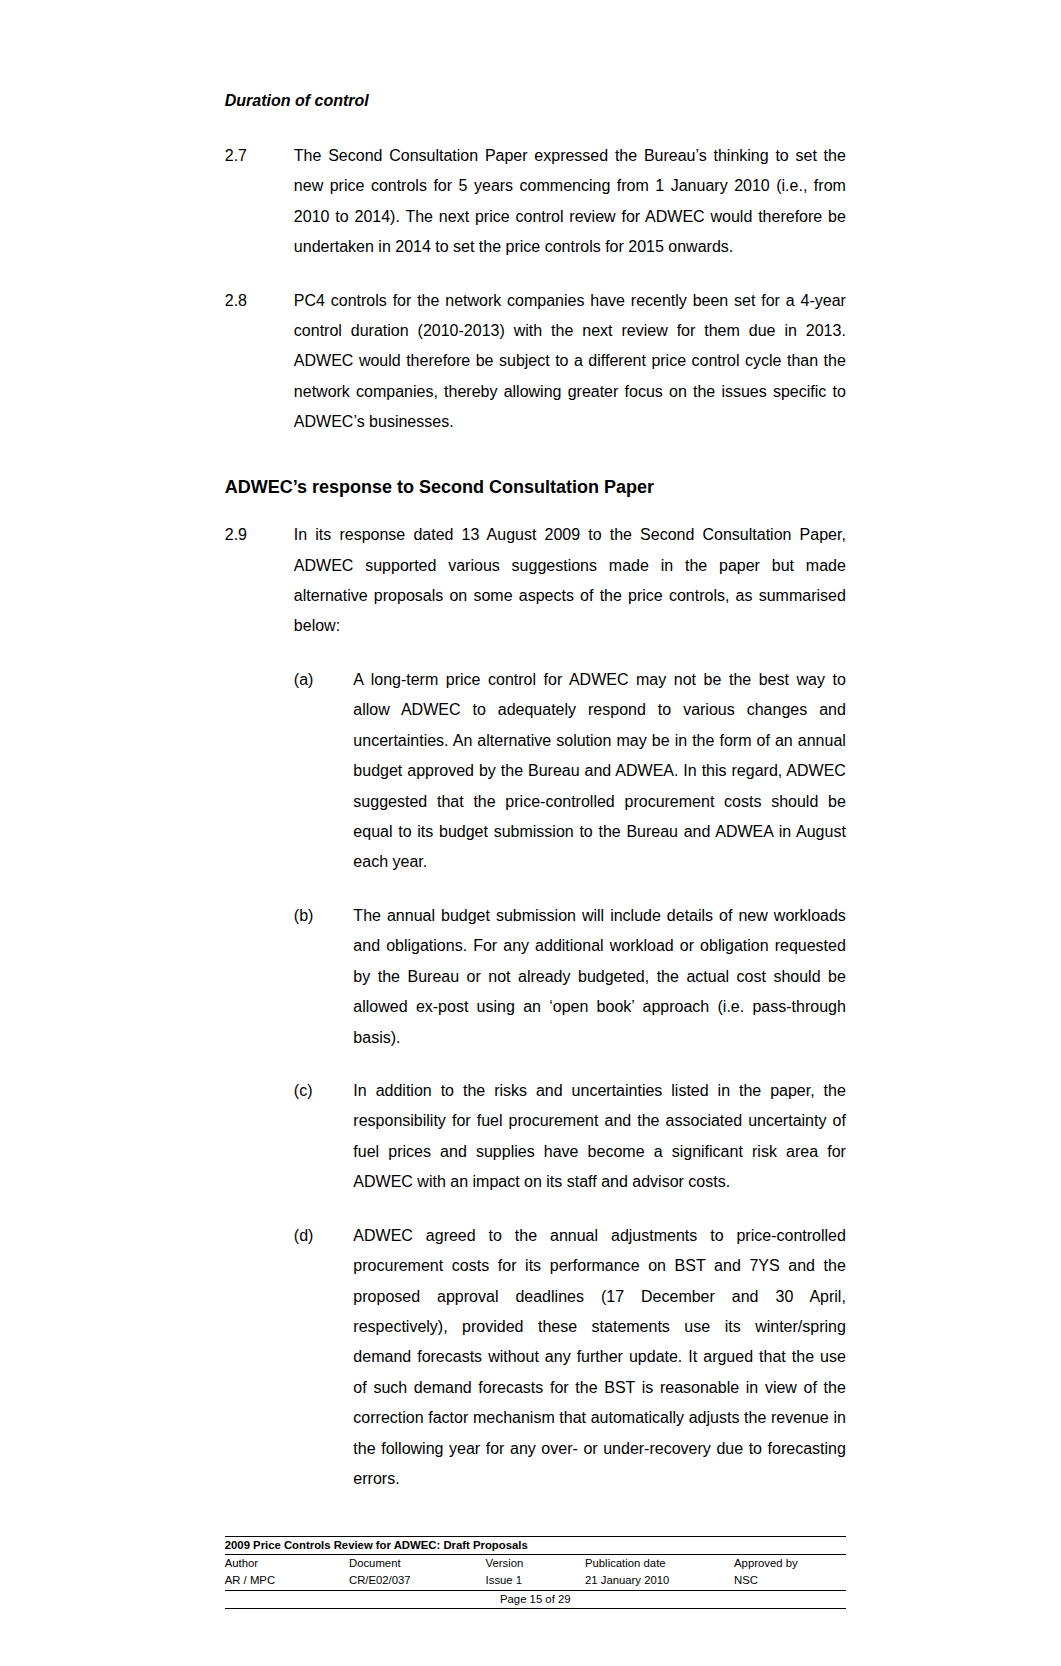Duration of control
2.7
The Second Consultation Paper expressed the Bureau’s thinking to set the new price controls for 5 years commencing from 1 January 2010 (i.e., from 2010 to 2014). The next price control review for ADWEC would therefore be undertaken in 2014 to set the price controls for 2015 onwards.
2.8
PC4 controls for the network companies have recently been set for a 4-year control duration (2010-2013) with the next review for them due in 2013. ADWEC would therefore be subject to a different price control cycle than the network companies, thereby allowing greater focus on the issues specific to ADWEC’s businesses.
ADWEC’s response to Second Consultation Paper
2.9
In its response dated 13 August 2009 to the Second Consultation Paper, ADWEC supported various suggestions made in the paper but made alternative proposals on some aspects of the price controls, as summarised below:
(a)
A long-term price control for ADWEC may not be the best way to allow ADWEC to adequately respond to various changes and uncertainties. An alternative solution may be in the form of an annual budget approved by the Bureau and ADWEA. In this regard, ADWEC suggested that the price-controlled procurement costs should be equal to its budget submission to the Bureau and ADWEA in August each year.
(b)
The annual budget submission will include details of new workloads and obligations. For any additional workload or obligation requested by the Bureau or not already budgeted, the actual cost should be allowed ex-post using an ‘open book’ approach (i.e. pass-through basis).
(c)
In addition to the risks and uncertainties listed in the paper, the responsibility for fuel procurement and the associated uncertainty of fuel prices and supplies have become a significant risk area for ADWEC with an impact on its staff and advisor costs.
(d)
ADWEC agreed to the annual adjustments to price-controlled procurement costs for its performance on BST and 7YS and the proposed approval deadlines (17 December and 30 April, respectively), provided these statements use its winter/spring demand forecasts without any further update. It argued that the use of such demand forecasts for the BST is reasonable in view of the correction factor mechanism that automatically adjusts the revenue in the following year for any over- or under-recovery due to forecasting errors.
2009 Price Controls Review for ADWEC: Draft Proposals
| Author | Document | Version | Publication date | Approved by |
| AR / MPC | CR/E02/037 | Issue 1 | 21 January 2010 | NSC |
Page 15 of 29